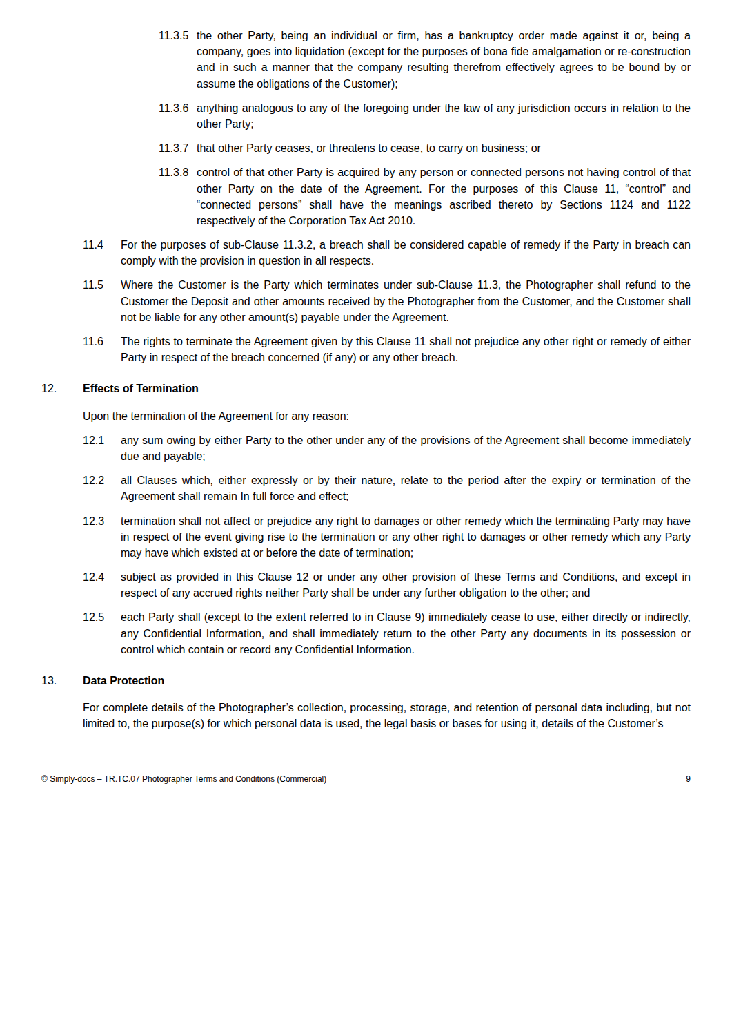11.3.5the other Party, being an individual or firm, has a bankruptcy order made against it or, being a company, goes into liquidation (except for the purposes of bona fide amalgamation or re-construction and in such a manner that the company resulting therefrom effectively agrees to be bound by or assume the obligations of the Customer);
11.3.6anything analogous to any of the foregoing under the law of any jurisdiction occurs in relation to the other Party;
11.3.7that other Party ceases, or threatens to cease, to carry on business; or
11.3.8control of that other Party is acquired by any person or connected persons not having control of that other Party on the date of the Agreement. For the purposes of this Clause 11, “control” and “connected persons” shall have the meanings ascribed thereto by Sections 1124 and 1122 respectively of the Corporation Tax Act 2010.
11.4 For the purposes of sub-Clause 11.3.2, a breach shall be considered capable of remedy if the Party in breach can comply with the provision in question in all respects.
11.5 Where the Customer is the Party which terminates under sub-Clause 11.3, the Photographer shall refund to the Customer the Deposit and other amounts received by the Photographer from the Customer, and the Customer shall not be liable for any other amount(s) payable under the Agreement.
11.6 The rights to terminate the Agreement given by this Clause 11 shall not prejudice any other right or remedy of either Party in respect of the breach concerned (if any) or any other breach.
12. Effects of Termination
Upon the termination of the Agreement for any reason:
12.1any sum owing by either Party to the other under any of the provisions of the Agreement shall become immediately due and payable;
12.2all Clauses which, either expressly or by their nature, relate to the period after the expiry or termination of the Agreement shall remain In full force and effect;
12.3termination shall not affect or prejudice any right to damages or other remedy which the terminating Party may have in respect of the event giving rise to the termination or any other right to damages or other remedy which any Party may have which existed at or before the date of termination;
12.4subject as provided in this Clause 12 or under any other provision of these Terms and Conditions, and except in respect of any accrued rights neither Party shall be under any further obligation to the other; and
12.5each Party shall (except to the extent referred to in Clause 9) immediately cease to use, either directly or indirectly, any Confidential Information, and shall immediately return to the other Party any documents in its possession or control which contain or record any Confidential Information.
13. Data Protection
For complete details of the Photographer’s collection, processing, storage, and retention of personal data including, but not limited to, the purpose(s) for which personal data is used, the legal basis or bases for using it, details of the Customer’s
© Simply-docs – TR.TC.07 Photographer Terms and Conditions (Commercial) 9